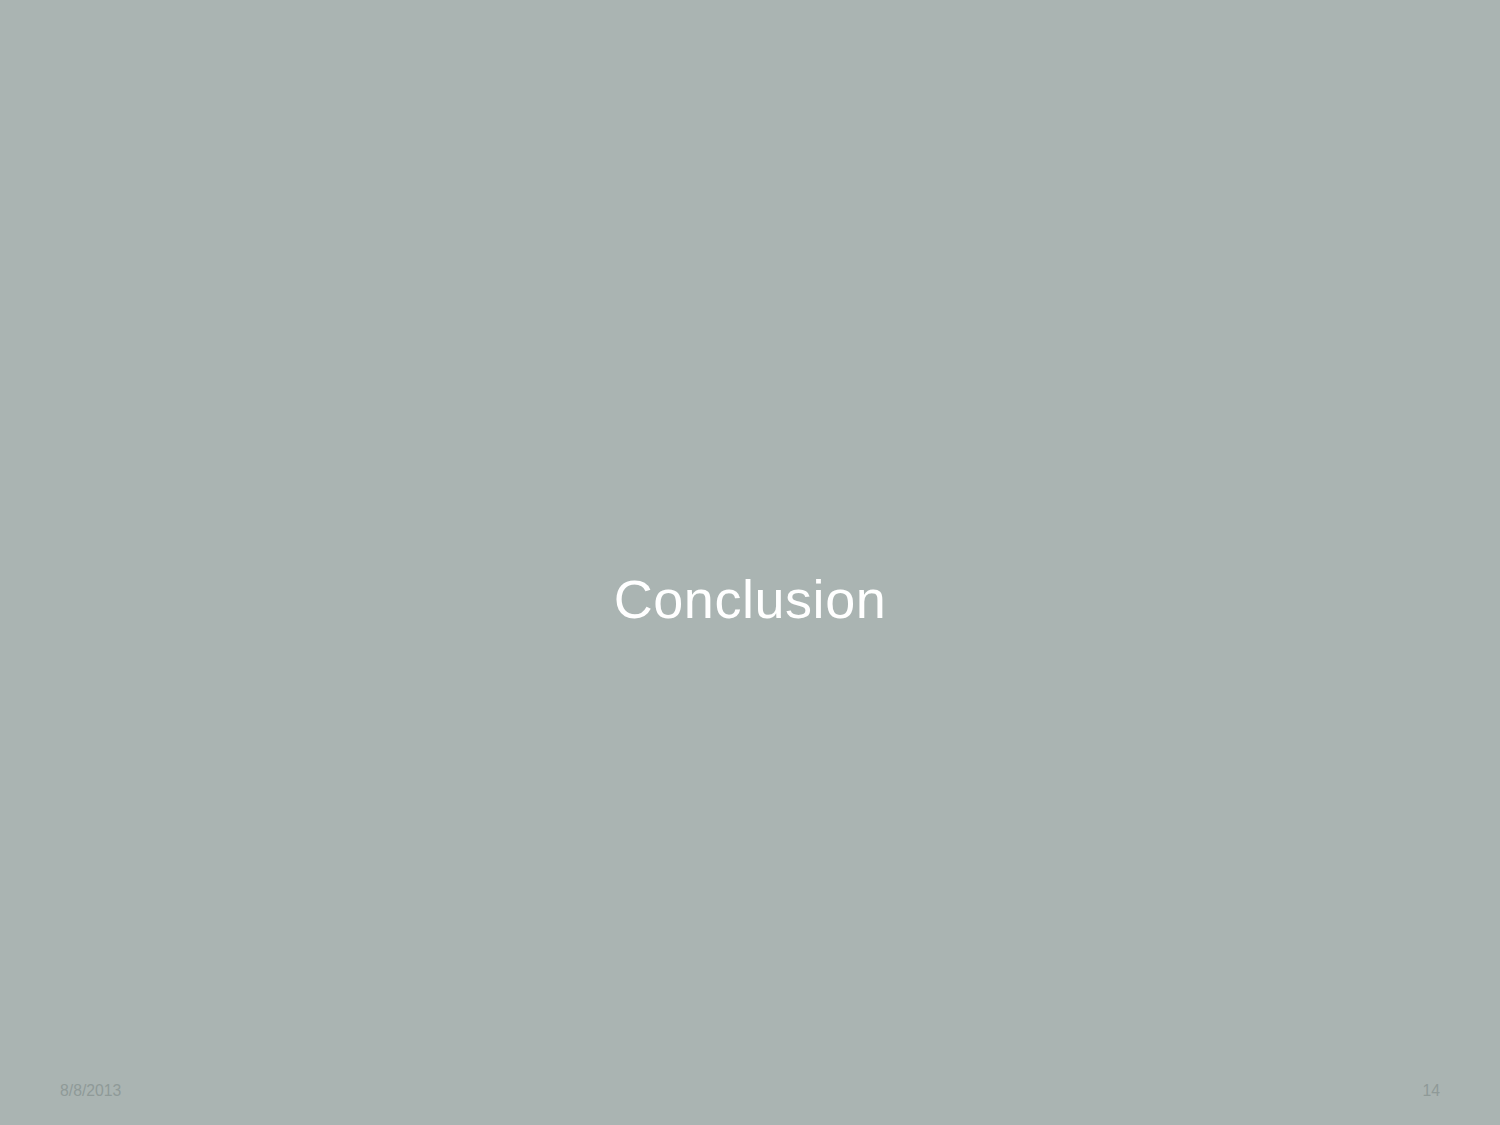Conclusion
8/8/2013 14